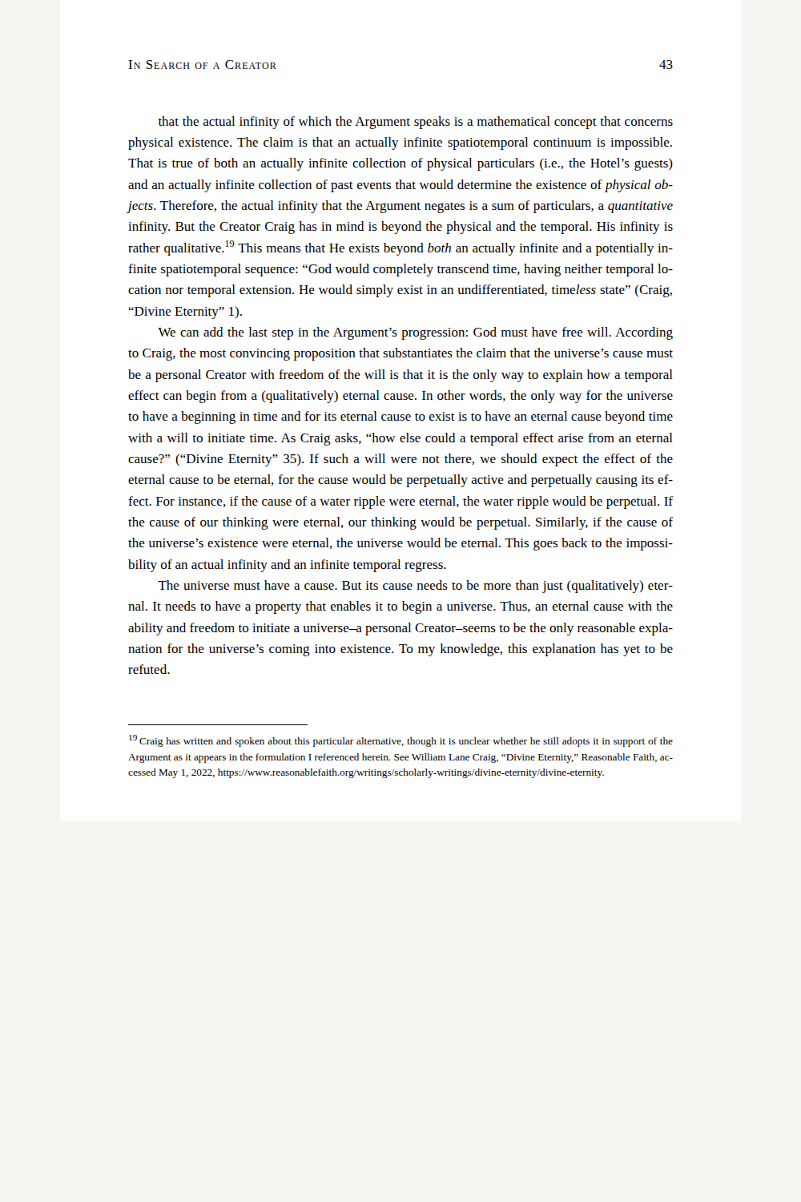In Search of a Creator 43
that the actual infinity of which the Argument speaks is a mathematical concept that concerns physical existence. The claim is that an actually infinite spatiotemporal continuum is impossible. That is true of both an actually infinite collection of physical particulars (i.e., the Hotel’s guests) and an actually infinite collection of past events that would determine the existence of physical objects. Therefore, the actual infinity that the Argument negates is a sum of particulars, a quantitative infinity. But the Creator Craig has in mind is beyond the physical and the temporal. His infinity is rather qualitative.19 This means that He exists beyond both an actually infinite and a potentially infinite spatiotemporal sequence: “God would completely transcend time, having neither temporal location nor temporal extension. He would simply exist in an undifferentiated, timeless state” (Craig, “Divine Eternity” 1).
We can add the last step in the Argument’s progression: God must have free will. According to Craig, the most convincing proposition that substantiates the claim that the universe’s cause must be a personal Creator with freedom of the will is that it is the only way to explain how a temporal effect can begin from a (qualitatively) eternal cause. In other words, the only way for the universe to have a beginning in time and for its eternal cause to exist is to have an eternal cause beyond time with a will to initiate time. As Craig asks, “how else could a temporal effect arise from an eternal cause?” (“Divine Eternity” 35). If such a will were not there, we should expect the effect of the eternal cause to be eternal, for the cause would be perpetually active and perpetually causing its effect. For instance, if the cause of a water ripple were eternal, the water ripple would be perpetual. If the cause of our thinking were eternal, our thinking would be perpetual. Similarly, if the cause of the universe’s existence were eternal, the universe would be eternal. This goes back to the impossibility of an actual infinity and an infinite temporal regress.
The universe must have a cause. But its cause needs to be more than just (qualitatively) eternal. It needs to have a property that enables it to begin a universe. Thus, an eternal cause with the ability and freedom to initiate a universe–a personal Creator–seems to be the only reasonable explanation for the universe’s coming into existence. To my knowledge, this explanation has yet to be refuted.
19 Craig has written and spoken about this particular alternative, though it is unclear whether he still adopts it in support of the Argument as it appears in the formulation I referenced herein. See William Lane Craig, “Divine Eternity,” Reasonable Faith, accessed May 1, 2022, https://www.reasonablefaith.org/writings/scholarly-writings/divine-eternity/divine-eternity.